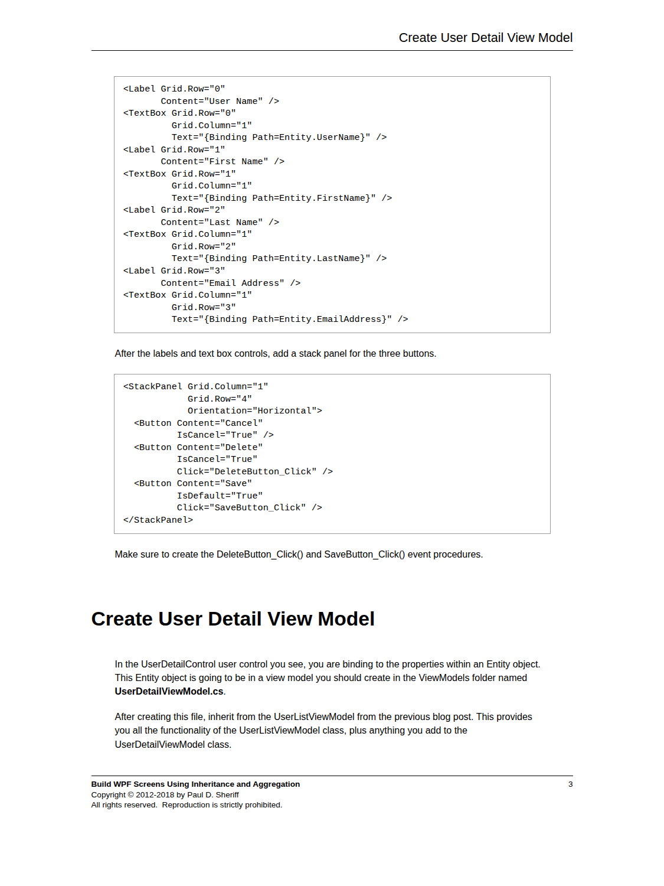Create User Detail View Model
<Label Grid.Row="0"
       Content="User Name" />
<TextBox Grid.Row="0"
         Grid.Column="1"
         Text="{Binding Path=Entity.UserName}" />
<Label Grid.Row="1"
       Content="First Name" />
<TextBox Grid.Row="1"
         Grid.Column="1"
         Text="{Binding Path=Entity.FirstName}" />
<Label Grid.Row="2"
       Content="Last Name" />
<TextBox Grid.Column="1"
         Grid.Row="2"
         Text="{Binding Path=Entity.LastName}" />
<Label Grid.Row="3"
       Content="Email Address" />
<TextBox Grid.Column="1"
         Grid.Row="3"
         Text="{Binding Path=Entity.EmailAddress}" />
After the labels and text box controls, add a stack panel for the three buttons.
<StackPanel Grid.Column="1"
            Grid.Row="4"
            Orientation="Horizontal">
  <Button Content="Cancel"
          IsCancel="True" />
  <Button Content="Delete"
          IsCancel="True"
          Click="DeleteButton_Click" />
  <Button Content="Save"
          IsDefault="True"
          Click="SaveButton_Click" />
</StackPanel>
Make sure to create the DeleteButton_Click() and SaveButton_Click() event procedures.
Create User Detail View Model
In the UserDetailControl user control you see, you are binding to the properties within an Entity object. This Entity object is going to be in a view model you should create in the ViewModels folder named UserDetailViewModel.cs.
After creating this file, inherit from the UserListViewModel from the previous blog post. This provides you all the functionality of the UserListViewModel class, plus anything you add to the UserDetailViewModel class.
3
Build WPF Screens Using Inheritance and Aggregation
Copyright © 2012-2018 by Paul D. Sheriff
All rights reserved. Reproduction is strictly prohibited.